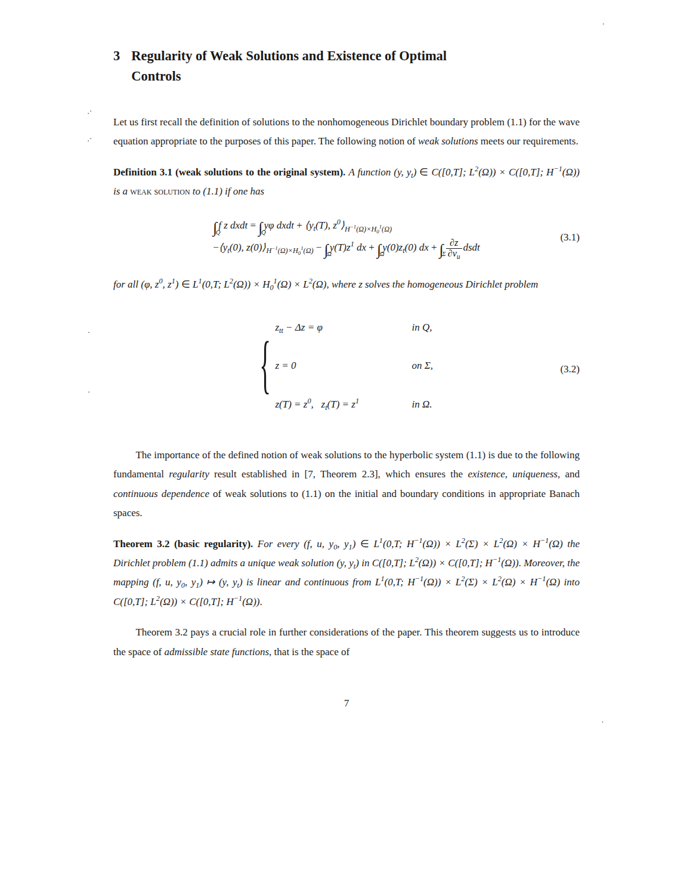.· .· . . . .
3 Regularity of Weak Solutions and Existence of OptimalControls
Let us first recall the definition of solutions to the nonhomogeneous Dirichlet boundary problem (1.1) for the wave equation appropriate to the purposes of this paper. The following notion of weak solutions meets our requirements.
Definition 3.1 (weak solutions to the original system). A function (y, yt) ∈ C([0,T]; L2(Ω)) × C([0,T]; H−1(Ω)) is a weak solution to (1.1) if one has
Q∫f z dxdt = Q∫yφ dxdt + ⟨yt(T), z0⟩H−1(Ω)×H01(Ω)
−⟨yt(0), z(0)⟩H−1(Ω)×H01(Ω) − Ω∫y(T)z1 dx + Ω∫y(0)zt(0) dx + Σ∫∂z∂νu dsdt
(3.1)
for all (φ, z0, z1) ∈ L1(0,T; L2(Ω)) × H01(Ω) × L2(Ω), where z solves the homogeneous Dirichlet problem
{
| z tt − Δz = φ | in Q, |
| z = 0 | on Σ, |
| z(T) = z 0 , z t (T) = z 1 | in Ω. |
(3.2)
The importance of the defined notion of weak solutions to the hyperbolic system (1.1) is due to the following fundamental regularity result established in [7, Theorem 2.3], which ensures the existence, uniqueness, and continuous dependence of weak solutions to (1.1) on the initial and boundary conditions in appropriate Banach spaces.
Theorem 3.2 (basic regularity). For every (f, u, y0, y1) ∈ L1(0,T; H−1(Ω)) × L2(Σ) × L2(Ω) × H−1(Ω) the Dirichlet problem (1.1) admits a unique weak solution (y, yt) in C([0,T]; L2(Ω)) × C([0,T]; H−1(Ω)). Moreover, the mapping (f, u, y0, y1) ↦ (y, yt) is linear and continuous from L1(0,T; H−1(Ω)) × L2(Σ) × L2(Ω) × H−1(Ω) into C([0,T]; L2(Ω)) × C([0,T]; H−1(Ω)).
Theorem 3.2 pays a crucial role in further considerations of the paper. This theorem suggests us to introduce the space of admissible state functions, that is the space of
7